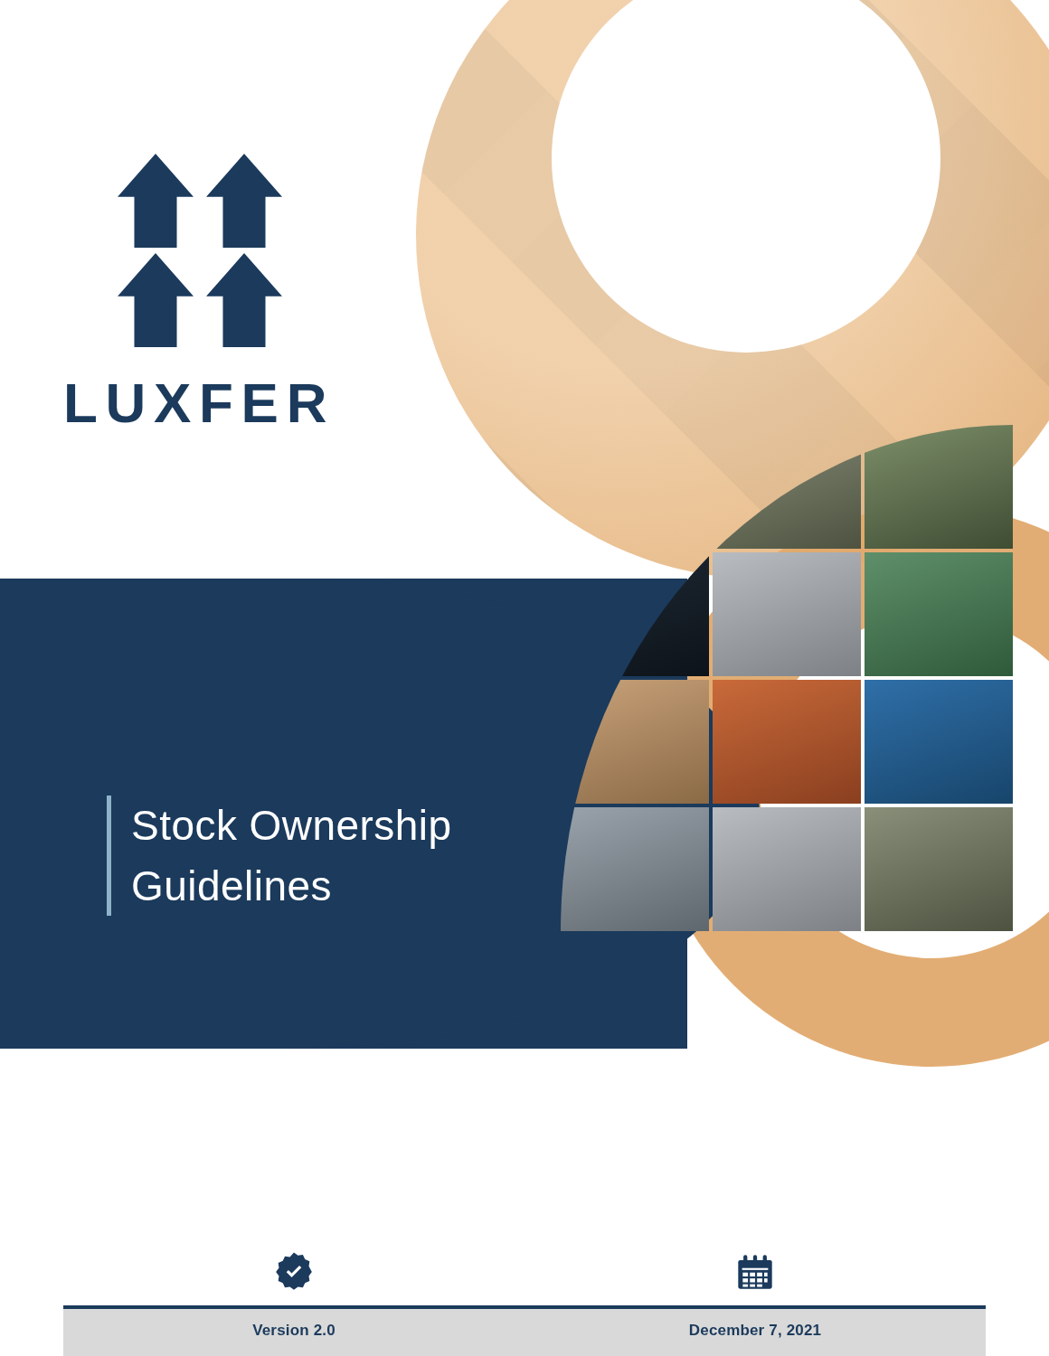LUXFER
Stock Ownership
Guidelines
Version 2.0 December 7, 2021